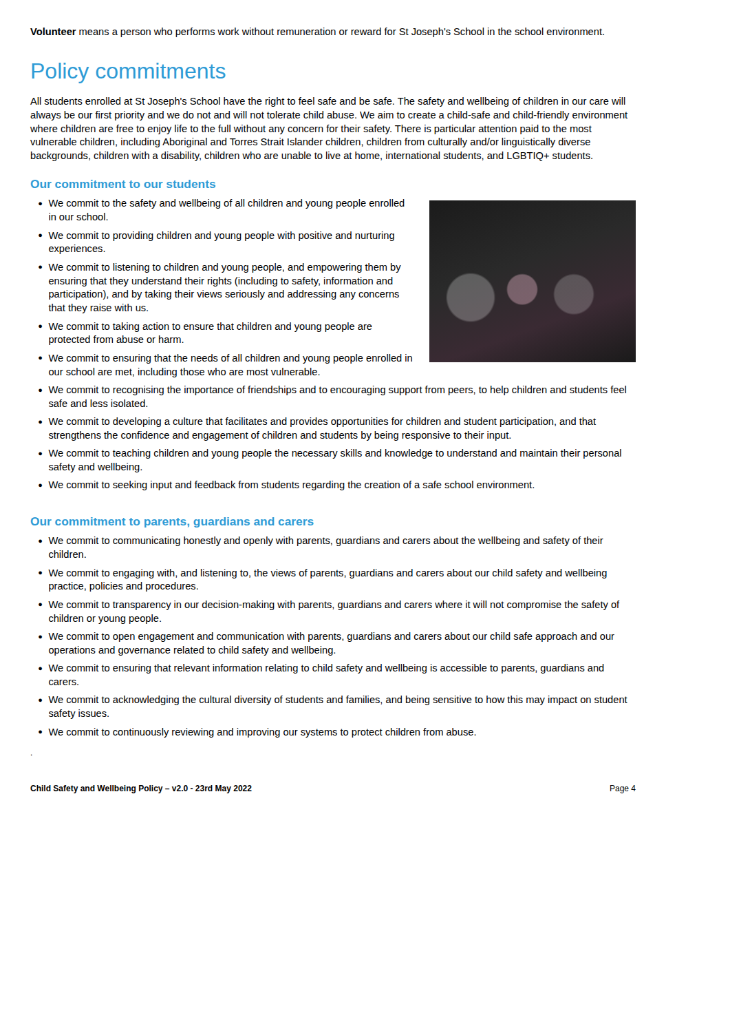Volunteer means a person who performs work without remuneration or reward for St Joseph's School in the school environment.
Policy commitments
All students enrolled at St Joseph's School have the right to feel safe and be safe. The safety and wellbeing of children in our care will always be our first priority and we do not and will not tolerate child abuse. We aim to create a child-safe and child-friendly environment where children are free to enjoy life to the full without any concern for their safety. There is particular attention paid to the most vulnerable children, including Aboriginal and Torres Strait Islander children, children from culturally and/or linguistically diverse backgrounds, children with a disability, children who are unable to live at home, international students, and LGBTIQ+ students.
Our commitment to our students
Students performing on stage
We commit to the safety and wellbeing of all children and young people enrolled in our school.
We commit to providing children and young people with positive and nurturing experiences.
We commit to listening to children and young people, and empowering them by ensuring that they understand their rights (including to safety, information and participation), and by taking their views seriously and addressing any concerns that they raise with us.
We commit to taking action to ensure that children and young people are protected from abuse or harm.
We commit to ensuring that the needs of all children and young people enrolled in our school are met, including those who are most vulnerable.
We commit to recognising the importance of friendships and to encouraging support from peers, to help children and students feel safe and less isolated.
We commit to developing a culture that facilitates and provides opportunities for children and student participation, and that strengthens the confidence and engagement of children and students by being responsive to their input.
We commit to teaching children and young people the necessary skills and knowledge to understand and maintain their personal safety and wellbeing.
We commit to seeking input and feedback from students regarding the creation of a safe school environment.
Our commitment to parents, guardians and carers
We commit to communicating honestly and openly with parents, guardians and carers about the wellbeing and safety of their children.
We commit to engaging with, and listening to, the views of parents, guardians and carers about our child safety and wellbeing practice, policies and procedures.
We commit to transparency in our decision-making with parents, guardians and carers where it will not compromise the safety of children or young people.
We commit to open engagement and communication with parents, guardians and carers about our child safe approach and our operations and governance related to child safety and wellbeing.
We commit to ensuring that relevant information relating to child safety and wellbeing is accessible to parents, guardians and carers.
We commit to acknowledging the cultural diversity of students and families, and being sensitive to how this may impact on student safety issues.
We commit to continuously reviewing and improving our systems to protect children from abuse.
.
Child Safety and Wellbeing Policy – v2.0 - 23rd May 2022 Page 4